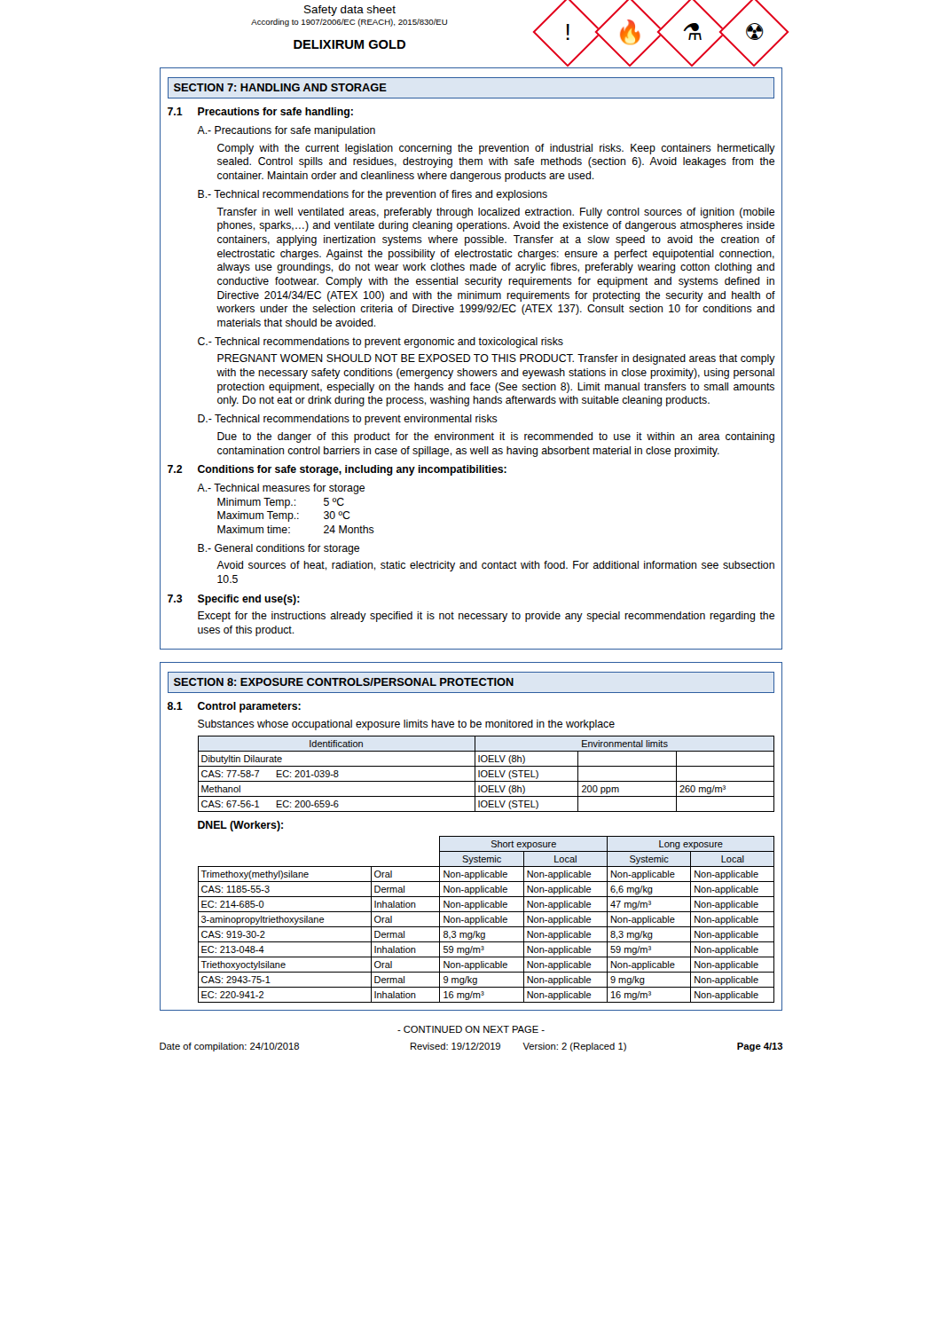Safety data sheet
According to 1907/2006/EC (REACH), 2015/830/EU
DELIXIRUM GOLD
!
🔥
⚗
☢
SECTION 7: HANDLING AND STORAGE
7.1
Precautions for safe handling:
A.- Precautions for safe manipulation
Comply with the current legislation concerning the prevention of industrial risks. Keep containers hermetically sealed. Control spills and residues, destroying them with safe methods (section 6). Avoid leakages from the container. Maintain order and cleanliness where dangerous products are used.
B.- Technical recommendations for the prevention of fires and explosions
Transfer in well ventilated areas, preferably through localized extraction. Fully control sources of ignition (mobile phones, sparks,…) and ventilate during cleaning operations. Avoid the existence of dangerous atmospheres inside containers, applying inertization systems where possible. Transfer at a slow speed to avoid the creation of electrostatic charges. Against the possibility of electrostatic charges: ensure a perfect equipotential connection, always use groundings, do not wear work clothes made of acrylic fibres, preferably wearing cotton clothing and conductive footwear. Comply with the essential security requirements for equipment and systems defined in Directive 2014/34/EC (ATEX 100) and with the minimum requirements for protecting the security and health of workers under the selection criteria of Directive 1999/92/EC (ATEX 137). Consult section 10 for conditions and materials that should be avoided.
C.- Technical recommendations to prevent ergonomic and toxicological risks
PREGNANT WOMEN SHOULD NOT BE EXPOSED TO THIS PRODUCT. Transfer in designated areas that comply with the necessary safety conditions (emergency showers and eyewash stations in close proximity), using personal protection equipment, especially on the hands and face (See section 8). Limit manual transfers to small amounts only. Do not eat or drink during the process, washing hands afterwards with suitable cleaning products.
D.- Technical recommendations to prevent environmental risks
Due to the danger of this product for the environment it is recommended to use it within an area containing contamination control barriers in case of spillage, as well as having absorbent material in close proximity.
7.2
Conditions for safe storage, including any incompatibilities:
A.- Technical measures for storage
Minimum Temp.:
5 ºC
Maximum Temp.:
30 ºC
Maximum time:
24 Months
B.- General conditions for storage
Avoid sources of heat, radiation, static electricity and contact with food. For additional information see subsection 10.5
7.3
Specific end use(s):
Except for the instructions already specified it is not necessary to provide any special recommendation regarding the uses of this product.
SECTION 8: EXPOSURE CONTROLS/PERSONAL PROTECTION
8.1
Control parameters:
Substances whose occupational exposure limits have to be monitored in the workplace
| Identification | Environmental limits |
| --- | --- |
| Dibutyltin Dilaurate | IOELV (8h) | | |
| CAS: 77-58-7 EC: 201-039-8 | IOELV (STEL) | | |
| Methanol | IOELV (8h) | 200 ppm | 260 mg/m³ |
| CAS: 67-56-1 EC: 200-659-6 | IOELV (STEL) | | |
DNEL (Workers):
| | | Short exposure | Long exposure |
| --- | --- | --- | --- |
| Systemic | Local | Systemic | Local |
| Trimethoxy(methyl)silane | Oral | Non-applicable | Non-applicable | Non-applicable | Non-applicable |
| CAS: 1185-55-3 | Dermal | Non-applicable | Non-applicable | 6,6 mg/kg | Non-applicable |
| EC: 214-685-0 | Inhalation | Non-applicable | Non-applicable | 47 mg/m³ | Non-applicable |
| 3-aminopropyltriethoxysilane | Oral | Non-applicable | Non-applicable | Non-applicable | Non-applicable |
| CAS: 919-30-2 | Dermal | 8,3 mg/kg | Non-applicable | 8,3 mg/kg | Non-applicable |
| EC: 213-048-4 | Inhalation | 59 mg/m³ | Non-applicable | 59 mg/m³ | Non-applicable |
| Triethoxyoctylsilane | Oral | Non-applicable | Non-applicable | Non-applicable | Non-applicable |
| CAS: 2943-75-1 | Dermal | 9 mg/kg | Non-applicable | 9 mg/kg | Non-applicable |
| EC: 220-941-2 | Inhalation | 16 mg/m³ | Non-applicable | 16 mg/m³ | Non-applicable |
- CONTINUED ON NEXT PAGE -
Date of compilation: 24/10/2018
Revised: 19/12/2019 Version: 2 (Replaced 1)
Page 4/13